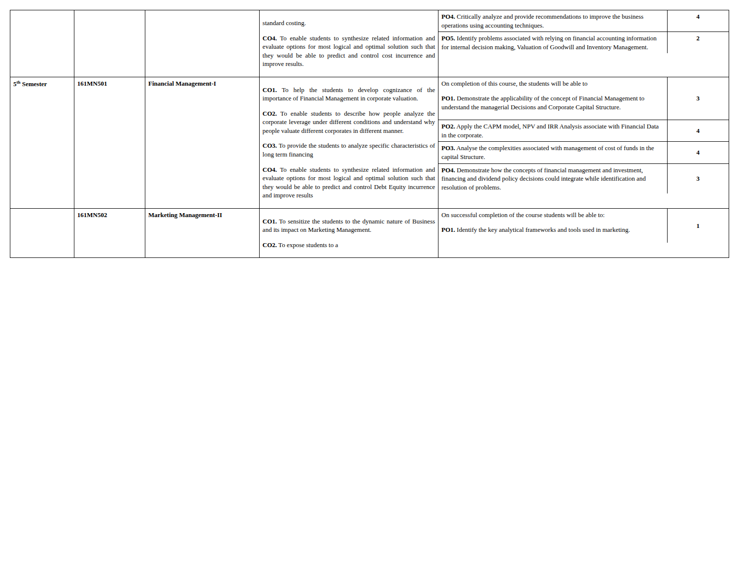| | | | standard costing. CO4. To enable students to synthesize related information and evaluate options for most logical and optimal solution such that they would be able to predict and control cost incurrence and improve results. | / PO4. Critically analyze and provide recommendations to improve the business operations using accounting techniques. / 4 / / PO5. Identify problems associated with relying on financial accounting information for internal decision making, Valuation of Goodwill and Inventory Management. / 2 / |
| 5 th Semester | 161MN501 | Financial Management-I | CO1. To help the students to develop cognizance of the importance of Financial Management in corporate valuation. CO2. To enable students to describe how people analyze the corporate leverage under different conditions and understand why people valuate different corporates in different manner. CO3. To provide the students to analyze specific characteristics of long term financing CO4. To enable students to synthesize related information and evaluate options for most logical and optimal solution such that they would be able to predict and control Debt Equity incurrence and improve results | / On completion of this course, the students will be able to PO1. Demonstrate the applicability of the concept of Financial Management to understand the managerial Decisions and Corporate Capital Structure. / 3 / / PO2. Apply the CAPM model, NPV and IRR Analysis associate with Financial Data in the corporate. / 4 / / PO3. Analyse the complexities associated with management of cost of funds in the capital Structure. / 4 / / PO4. Demonstrate how the concepts of financial management and investment, financing and dividend policy decisions could integrate while identification and resolution of problems. / 3 / |
| | 161MN502 | Marketing Management-II | CO1. To sensitize the students to the dynamic nature of Business and its impact on Marketing Management. CO2. To expose students to a | / On successful completion of the course students will be able to: PO1. Identify the key analytical frameworks and tools used in marketing. / 1 / |